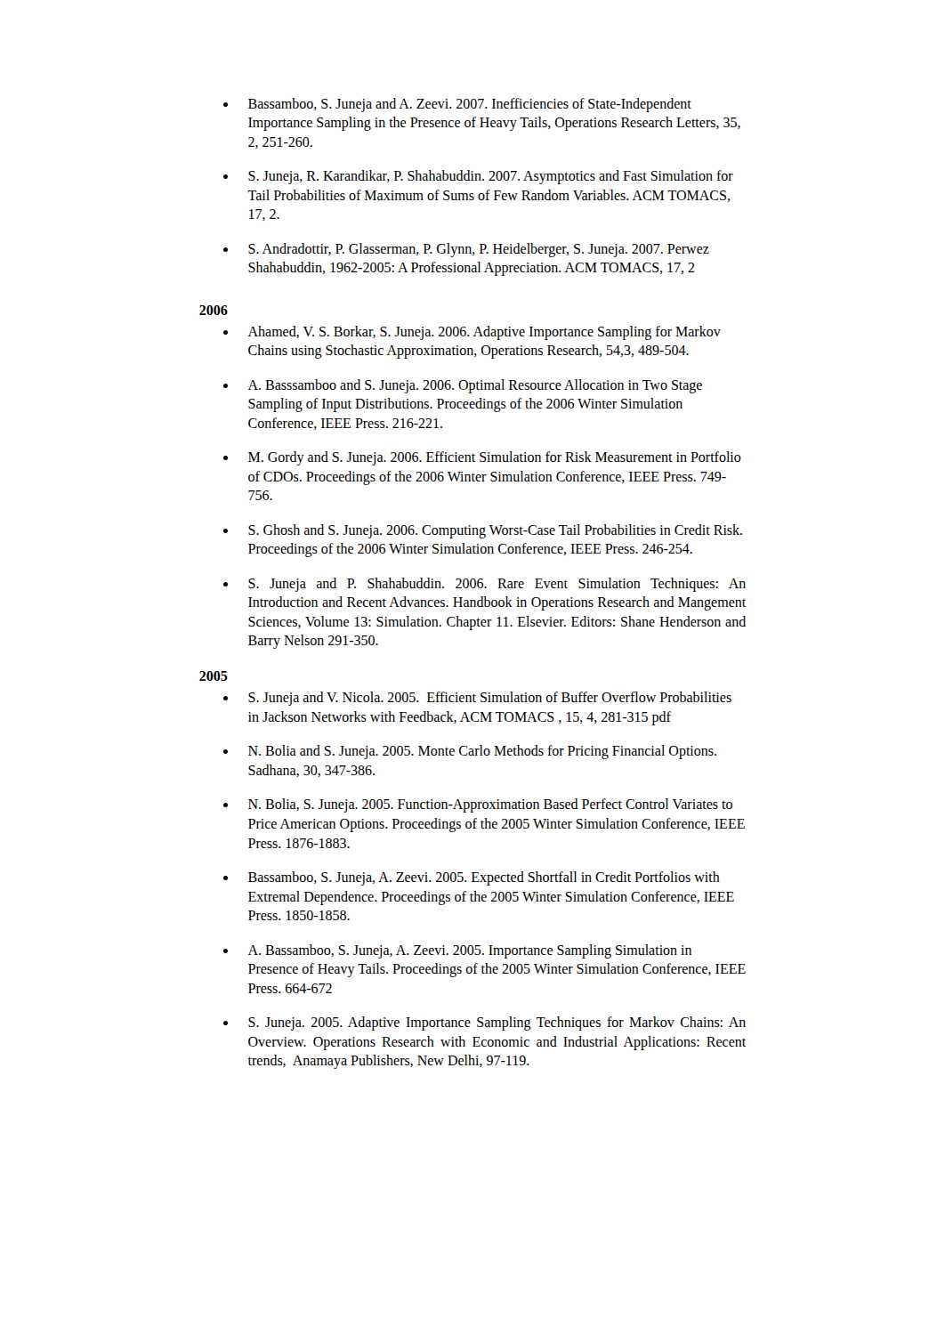Bassamboo, S. Juneja and A. Zeevi. 2007. Inefficiencies of State-Independent Importance Sampling in the Presence of Heavy Tails, Operations Research Letters, 35, 2, 251-260.
S. Juneja, R. Karandikar, P. Shahabuddin. 2007. Asymptotics and Fast Simulation for Tail Probabilities of Maximum of Sums of Few Random Variables. ACM TOMACS, 17, 2.
S. Andradottir, P. Glasserman, P. Glynn, P. Heidelberger, S. Juneja. 2007. Perwez Shahabuddin, 1962-2005: A Professional Appreciation. ACM TOMACS, 17, 2
2006
Ahamed, V. S. Borkar, S. Juneja. 2006. Adaptive Importance Sampling for Markov Chains using Stochastic Approximation, Operations Research, 54,3, 489-504.
A. Basssamboo and S. Juneja. 2006. Optimal Resource Allocation in Two Stage Sampling of Input Distributions. Proceedings of the 2006 Winter Simulation Conference, IEEE Press. 216-221.
M. Gordy and S. Juneja. 2006. Efficient Simulation for Risk Measurement in Portfolio of CDOs. Proceedings of the 2006 Winter Simulation Conference, IEEE Press. 749-756.
S. Ghosh and S. Juneja. 2006. Computing Worst-Case Tail Probabilities in Credit Risk. Proceedings of the 2006 Winter Simulation Conference, IEEE Press. 246-254.
S. Juneja and P. Shahabuddin. 2006. Rare Event Simulation Techniques: An Introduction and Recent Advances. Handbook in Operations Research and Mangement Sciences, Volume 13: Simulation. Chapter 11. Elsevier. Editors: Shane Henderson and Barry Nelson 291-350.
2005
S. Juneja and V. Nicola. 2005. Efficient Simulation of Buffer Overflow Probabilities in Jackson Networks with Feedback, ACM TOMACS , 15, 4, 281-315 pdf
N. Bolia and S. Juneja. 2005. Monte Carlo Methods for Pricing Financial Options. Sadhana, 30, 347-386.
N. Bolia, S. Juneja. 2005. Function-Approximation Based Perfect Control Variates to Price American Options. Proceedings of the 2005 Winter Simulation Conference, IEEE Press. 1876-1883.
Bassamboo, S. Juneja, A. Zeevi. 2005. Expected Shortfall in Credit Portfolios with Extremal Dependence. Proceedings of the 2005 Winter Simulation Conference, IEEE Press. 1850-1858.
A. Bassamboo, S. Juneja, A. Zeevi. 2005. Importance Sampling Simulation in Presence of Heavy Tails. Proceedings of the 2005 Winter Simulation Conference, IEEE Press. 664-672
S. Juneja. 2005. Adaptive Importance Sampling Techniques for Markov Chains: An Overview. Operations Research with Economic and Industrial Applications: Recent trends, Anamaya Publishers, New Delhi, 97-119.